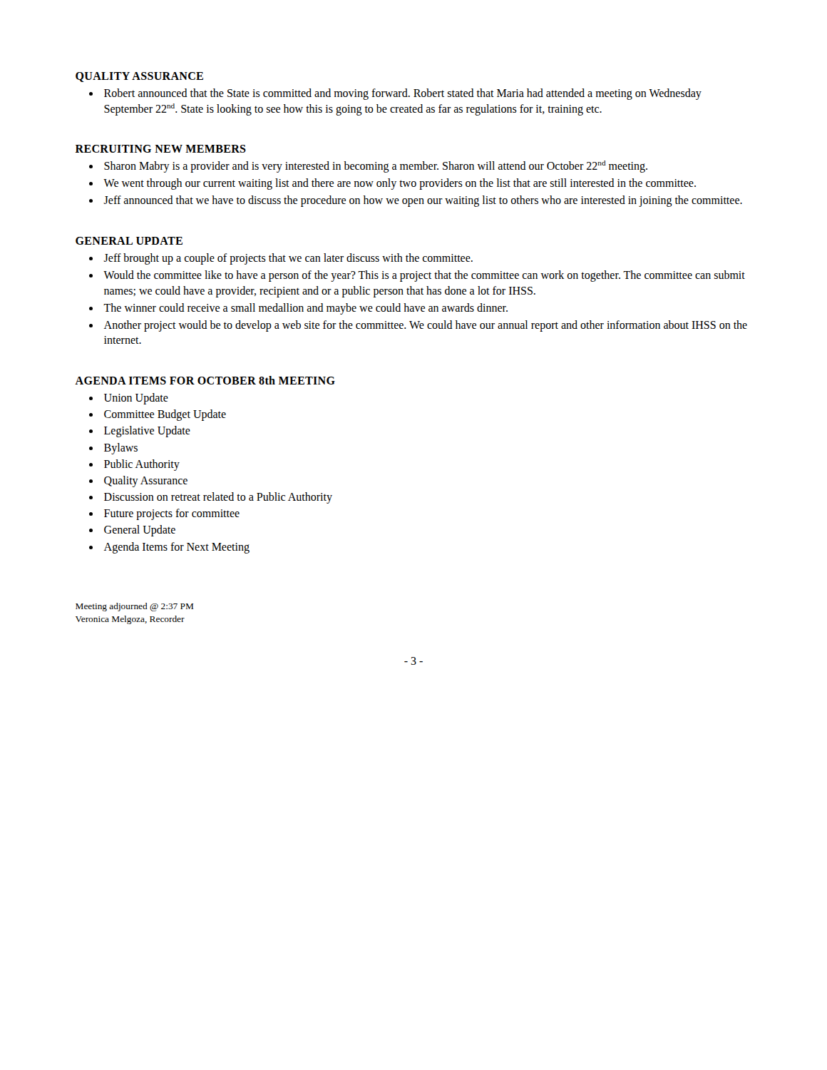QUALITY ASSURANCE
Robert announced that the State is committed and moving forward. Robert stated that Maria had attended a meeting on Wednesday September 22nd. State is looking to see how this is going to be created as far as regulations for it, training etc.
RECRUITING NEW MEMBERS
Sharon Mabry is a provider and is very interested in becoming a member. Sharon will attend our October 22nd meeting.
We went through our current waiting list and there are now only two providers on the list that are still interested in the committee.
Jeff announced that we have to discuss the procedure on how we open our waiting list to others who are interested in joining the committee.
GENERAL UPDATE
Jeff brought up a couple of projects that we can later discuss with the committee.
Would the committee like to have a person of the year? This is a project that the committee can work on together. The committee can submit names; we could have a provider, recipient and or a public person that has done a lot for IHSS.
The winner could receive a small medallion and maybe we could have an awards dinner.
Another project would be to develop a web site for the committee. We could have our annual report and other information about IHSS on the internet.
AGENDA ITEMS FOR OCTOBER 8th MEETING
Union Update
Committee Budget Update
Legislative Update
Bylaws
Public Authority
Quality Assurance
Discussion on retreat related to a Public Authority
Future projects for committee
General Update
Agenda Items for Next Meeting
Meeting adjourned @ 2:37 PM
Veronica Melgoza, Recorder
- 3 -